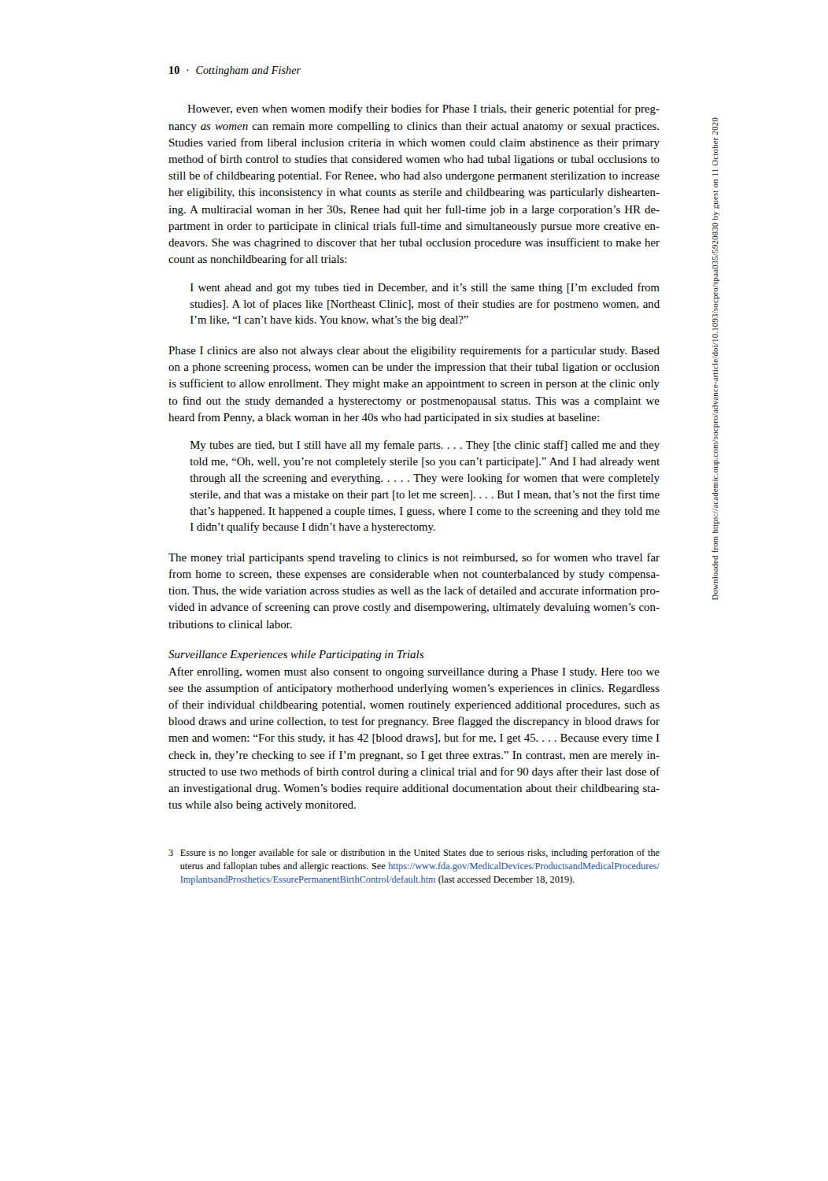Downloaded from https://academic.oup.com/socpro/advance-article/doi/10.1093/socpro/spaa035/5920830 by guest on 11 October 2020
10·Cottingham and Fisher
However, even when women modify their bodies for Phase I trials, their generic potential for pregnancy as women can remain more compelling to clinics than their actual anatomy or sexual practices. Studies varied from liberal inclusion criteria in which women could claim abstinence as their primary method of birth control to studies that considered women who had tubal ligations or tubal occlusions to still be of childbearing potential. For Renee, who had also undergone permanent sterilization to increase her eligibility, this inconsistency in what counts as sterile and childbearing was particularly disheartening. A multiracial woman in her 30s, Renee had quit her full-time job in a large corporation’s HR department in order to participate in clinical trials full-time and simultaneously pursue more creative endeavors. She was chagrined to discover that her tubal occlusion procedure was insufficient to make her count as nonchildbearing for all trials:
I went ahead and got my tubes tied in December, and it’s still the same thing [I’m excluded from studies]. A lot of places like [Northeast Clinic], most of their studies are for postmeno women, and I’m like, “I can’t have kids. You know, what’s the big deal?”
Phase I clinics are also not always clear about the eligibility requirements for a particular study. Based on a phone screening process, women can be under the impression that their tubal ligation or occlusion is sufficient to allow enrollment. They might make an appointment to screen in person at the clinic only to find out the study demanded a hysterectomy or postmenopausal status. This was a complaint we heard from Penny, a black woman in her 40s who had participated in six studies at baseline:
My tubes are tied, but I still have all my female parts. . . . They [the clinic staff] called me and they told me, “Oh, well, you’re not completely sterile [so you can’t participate].” And I had already went through all the screening and everything. . . . . They were looking for women that were completely sterile, and that was a mistake on their part [to let me screen]. . . . But I mean, that’s not the first time that’s happened. It happened a couple times, I guess, where I come to the screening and they told me I didn’t qualify because I didn’t have a hysterectomy.
The money trial participants spend traveling to clinics is not reimbursed, so for women who travel far from home to screen, these expenses are considerable when not counterbalanced by study compensation. Thus, the wide variation across studies as well as the lack of detailed and accurate information provided in advance of screening can prove costly and disempowering, ultimately devaluing women’s contributions to clinical labor.
Surveillance Experiences while Participating in Trials
After enrolling, women must also consent to ongoing surveillance during a Phase I study. Here too we see the assumption of anticipatory motherhood underlying women’s experiences in clinics. Regardless of their individual childbearing potential, women routinely experienced additional procedures, such as blood draws and urine collection, to test for pregnancy. Bree flagged the discrepancy in blood draws for men and women: “For this study, it has 42 [blood draws], but for me, I get 45. . . . Because every time I check in, they’re checking to see if I’m pregnant, so I get three extras.” In contrast, men are merely instructed to use two methods of birth control during a clinical trial and for 90 days after their last dose of an investigational drug. Women’s bodies require additional documentation about their childbearing status while also being actively monitored.
3 Essure is no longer available for sale or distribution in the United States due to serious risks, including perforation of the uterus and fallopian tubes and allergic reactions. See https://www.fda.gov/MedicalDevices/ProductsandMedicalProcedures/ImplantsandProsthetics/EssurePermanentBirthControl/default.htm (last accessed December 18, 2019).